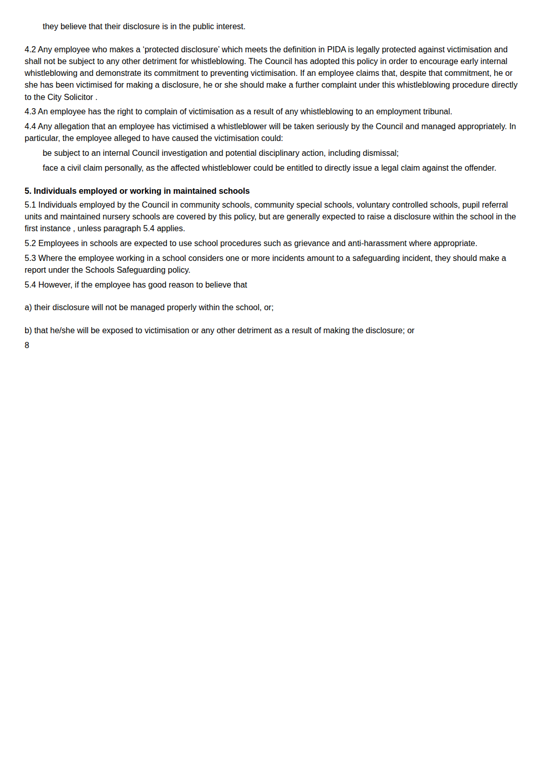they believe that their disclosure is in the public interest.
4.2 Any employee who makes a ‘protected disclosure’ which meets the definition in PIDA is legally protected against victimisation and shall not be subject to any other detriment for whistleblowing. The Council has adopted this policy in order to encourage early internal whistleblowing and demonstrate its commitment to preventing victimisation. If an employee claims that, despite that commitment, he or she has been victimised for making a disclosure, he or she should make a further complaint under this whistleblowing procedure directly to the City Solicitor .
4.3 An employee has the right to complain of victimisation as a result of any whistleblowing to an employment tribunal.
4.4 Any allegation that an employee has victimised a whistleblower will be taken seriously by the Council and managed appropriately. In particular, the employee alleged to have caused the victimisation could:
be subject to an internal Council investigation and potential disciplinary action, including dismissal;
face a civil claim personally, as the affected whistleblower could be entitled to directly issue a legal claim against the offender.
5. Individuals employed or working in maintained schools
5.1 Individuals employed by the Council in community schools, community special schools, voluntary controlled schools, pupil referral units and maintained nursery schools are covered by this policy, but are generally expected to raise a disclosure within the school in the first instance , unless paragraph 5.4 applies.
5.2 Employees in schools are expected to use school procedures such as grievance and anti-harassment where appropriate.
5.3 Where the employee working in a school considers one or more incidents amount to a safeguarding incident, they should make a report under the Schools Safeguarding policy.
5.4 However, if the employee has good reason to believe that
a) their disclosure will not be managed properly within the school, or;
b) that he/she will be exposed to victimisation or any other detriment as a result of making the disclosure; or
8